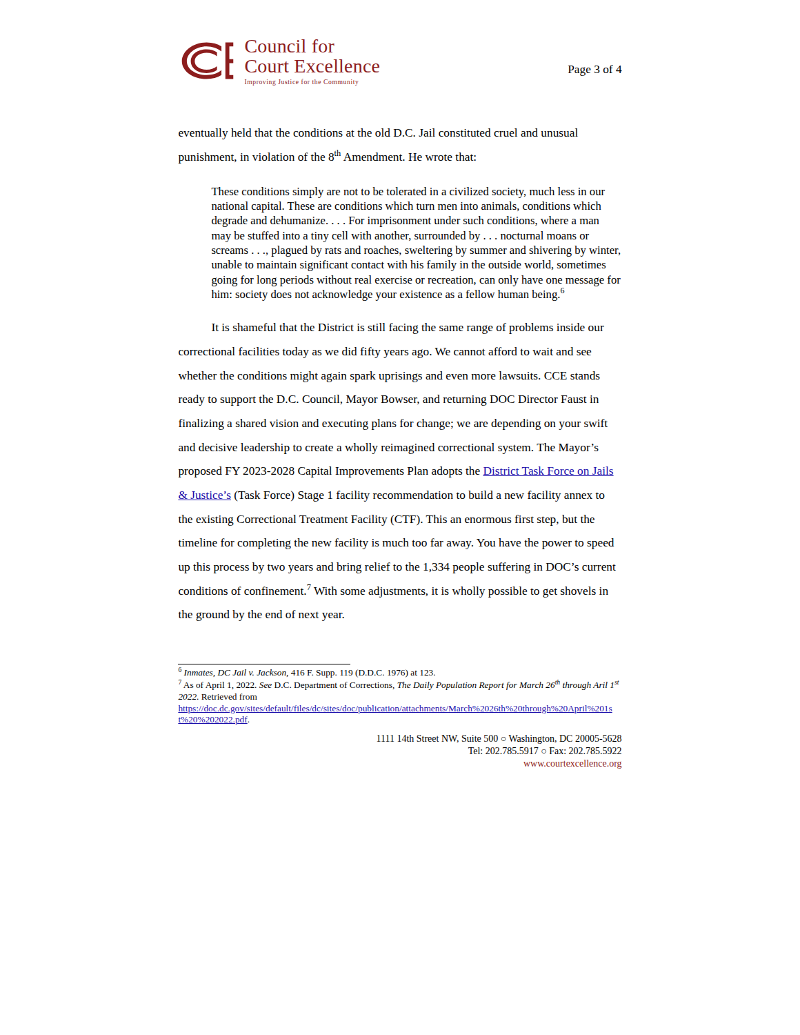Council for Court Excellence Improving Justice for the Community
Page 3 of 4
eventually held that the conditions at the old D.C. Jail constituted cruel and unusual punishment, in violation of the 8th Amendment. He wrote that:
These conditions simply are not to be tolerated in a civilized society, much less in our national capital. These are conditions which turn men into animals, conditions which degrade and dehumanize. . . . For imprisonment under such conditions, where a man may be stuffed into a tiny cell with another, surrounded by . . . nocturnal moans or screams . . ., plagued by rats and roaches, sweltering by summer and shivering by winter, unable to maintain significant contact with his family in the outside world, sometimes going for long periods without real exercise or recreation, can only have one message for him: society does not acknowledge your existence as a fellow human being.6
It is shameful that the District is still facing the same range of problems inside our correctional facilities today as we did fifty years ago. We cannot afford to wait and see whether the conditions might again spark uprisings and even more lawsuits. CCE stands ready to support the D.C. Council, Mayor Bowser, and returning DOC Director Faust in finalizing a shared vision and executing plans for change; we are depending on your swift and decisive leadership to create a wholly reimagined correctional system. The Mayor’s proposed FY 2023-2028 Capital Improvements Plan adopts the District Task Force on Jails & Justice’s (Task Force) Stage 1 facility recommendation to build a new facility annex to the existing Correctional Treatment Facility (CTF). This an enormous first step, but the timeline for completing the new facility is much too far away. You have the power to speed up this process by two years and bring relief to the 1,334 people suffering in DOC’s current conditions of confinement.7 With some adjustments, it is wholly possible to get shovels in the ground by the end of next year.
6 Inmates, DC Jail v. Jackson, 416 F. Supp. 119 (D.D.C. 1976) at 123.
7 As of April 1, 2022. See D.C. Department of Corrections, The Daily Population Report for March 26th through Aril 1st 2022. Retrieved from
https://doc.dc.gov/sites/default/files/dc/sites/doc/publication/attachments/March%2026th%20through%20April%201st%20%202022.pdf.
1111 14th Street NW, Suite 500 ○ Washington, DC 20005-5628
Tel: 202.785.5917 ○ Fax: 202.785.5922
www.courtexcellence.org